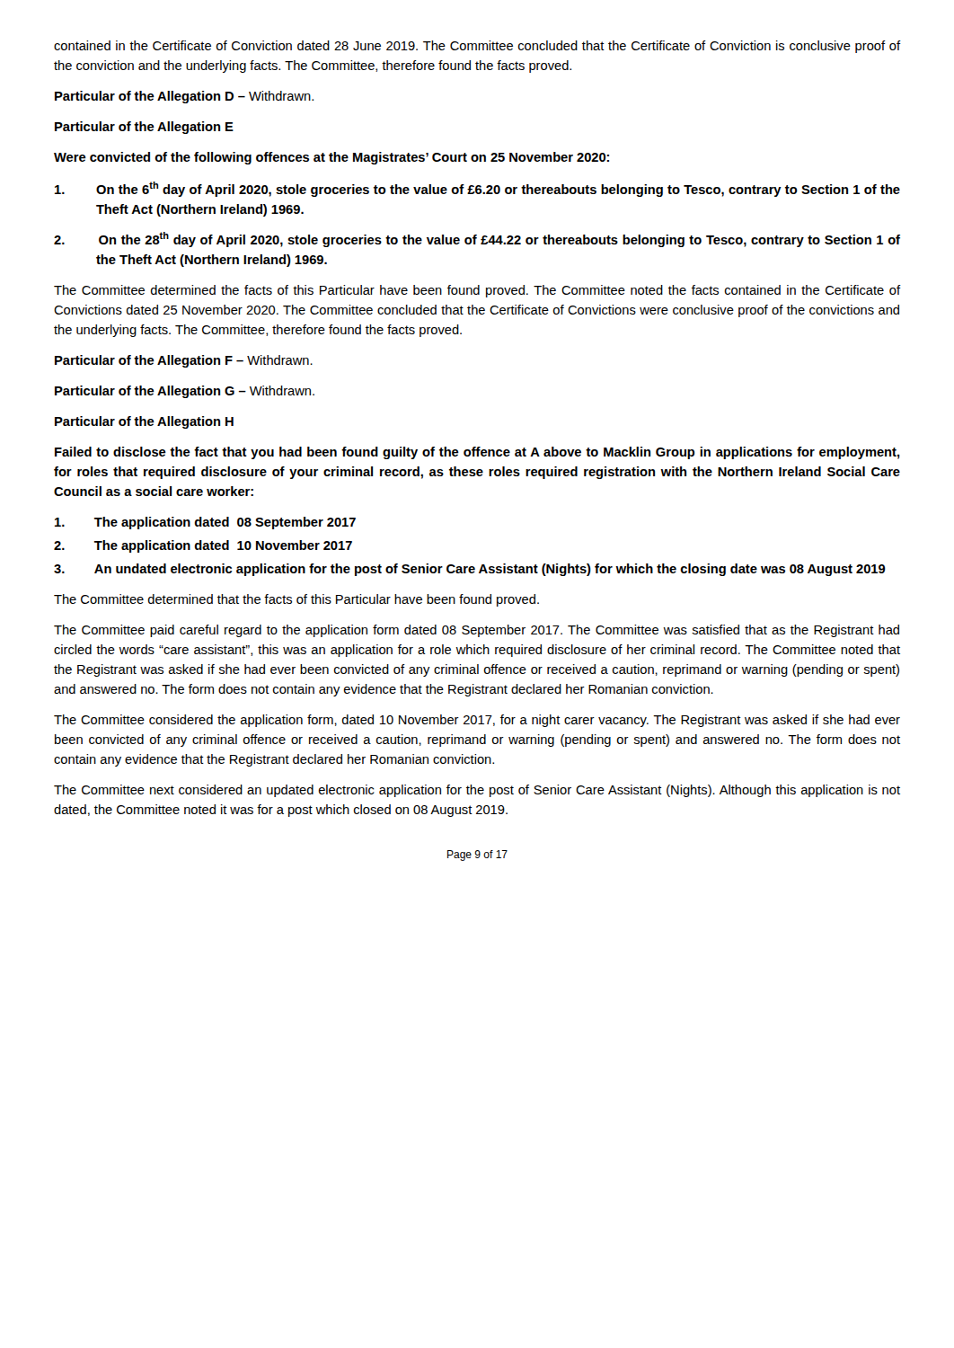contained in the Certificate of Conviction dated 28 June 2019. The Committee concluded that the Certificate of Conviction is conclusive proof of the conviction and the underlying facts. The Committee, therefore found the facts proved.
Particular of the Allegation D – Withdrawn.
Particular of the Allegation E
Were convicted of the following offences at the Magistrates’ Court on 25 November 2020:
1. On the 6th day of April 2020, stole groceries to the value of £6.20 or thereabouts belonging to Tesco, contrary to Section 1 of the Theft Act (Northern Ireland) 1969.
2. On the 28th day of April 2020, stole groceries to the value of £44.22 or thereabouts belonging to Tesco, contrary to Section 1 of the Theft Act (Northern Ireland) 1969.
The Committee determined the facts of this Particular have been found proved. The Committee noted the facts contained in the Certificate of Convictions dated 25 November 2020. The Committee concluded that the Certificate of Convictions were conclusive proof of the convictions and the underlying facts. The Committee, therefore found the facts proved.
Particular of the Allegation F – Withdrawn.
Particular of the Allegation G – Withdrawn.
Particular of the Allegation H
Failed to disclose the fact that you had been found guilty of the offence at A above to Macklin Group in applications for employment, for roles that required disclosure of your criminal record, as these roles required registration with the Northern Ireland Social Care Council as a social care worker:
1. The application dated 08 September 2017
2. The application dated 10 November 2017
3. An undated electronic application for the post of Senior Care Assistant (Nights) for which the closing date was 08 August 2019
The Committee determined that the facts of this Particular have been found proved.
The Committee paid careful regard to the application form dated 08 September 2017. The Committee was satisfied that as the Registrant had circled the words “care assistant”, this was an application for a role which required disclosure of her criminal record. The Committee noted that the Registrant was asked if she had ever been convicted of any criminal offence or received a caution, reprimand or warning (pending or spent) and answered no. The form does not contain any evidence that the Registrant declared her Romanian conviction.
The Committee considered the application form, dated 10 November 2017, for a night carer vacancy. The Registrant was asked if she had ever been convicted of any criminal offence or received a caution, reprimand or warning (pending or spent) and answered no. The form does not contain any evidence that the Registrant declared her Romanian conviction.
The Committee next considered an updated electronic application for the post of Senior Care Assistant (Nights). Although this application is not dated, the Committee noted it was for a post which closed on 08 August 2019.
Page 9 of 17